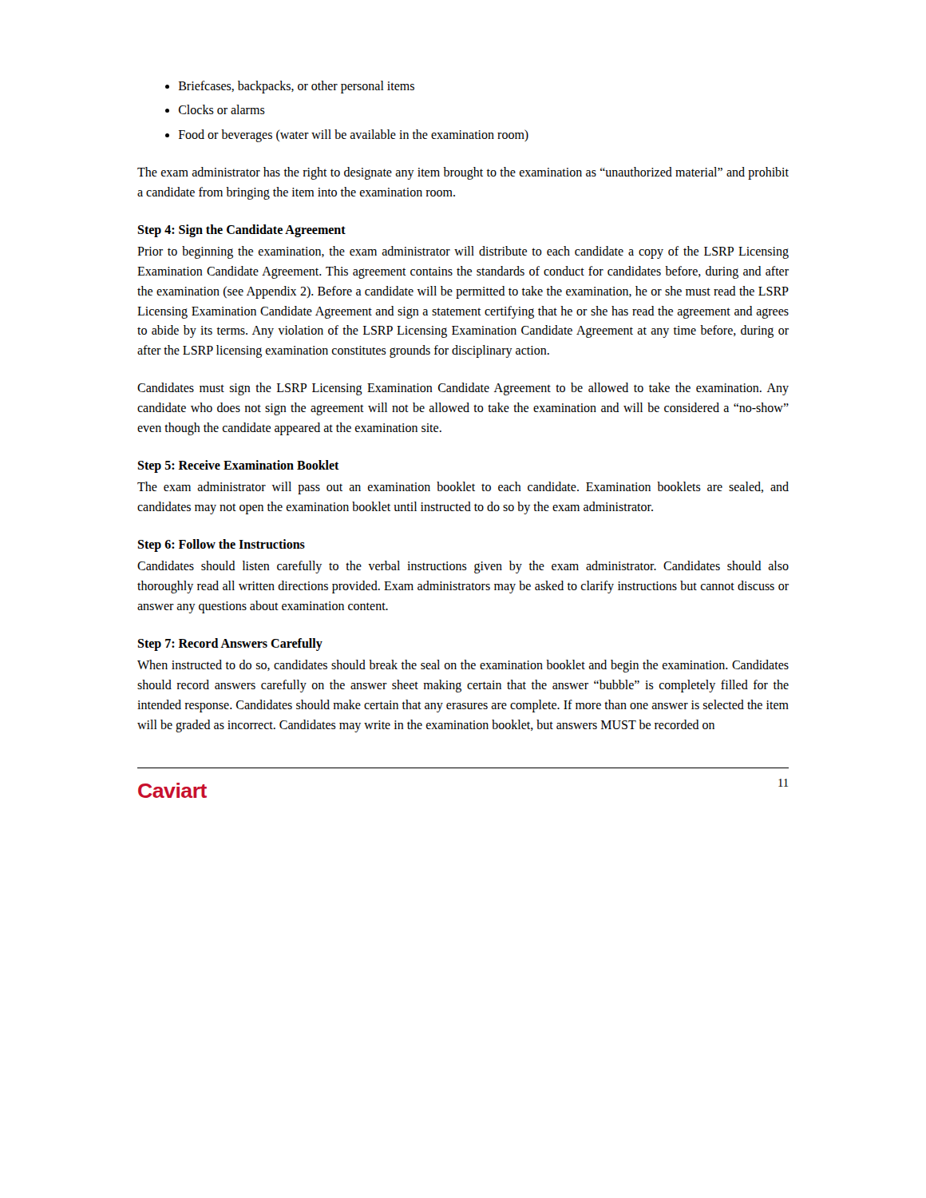Briefcases, backpacks, or other personal items
Clocks or alarms
Food or beverages (water will be available in the examination room)
The exam administrator has the right to designate any item brought to the examination as “unauthorized material” and prohibit a candidate from bringing the item into the examination room.
Step 4: Sign the Candidate Agreement
Prior to beginning the examination, the exam administrator will distribute to each candidate a copy of the LSRP Licensing Examination Candidate Agreement. This agreement contains the standards of conduct for candidates before, during and after the examination (see Appendix 2). Before a candidate will be permitted to take the examination, he or she must read the LSRP Licensing Examination Candidate Agreement and sign a statement certifying that he or she has read the agreement and agrees to abide by its terms. Any violation of the LSRP Licensing Examination Candidate Agreement at any time before, during or after the LSRP licensing examination constitutes grounds for disciplinary action.
Candidates must sign the LSRP Licensing Examination Candidate Agreement to be allowed to take the examination. Any candidate who does not sign the agreement will not be allowed to take the examination and will be considered a “no-show” even though the candidate appeared at the examination site.
Step 5: Receive Examination Booklet
The exam administrator will pass out an examination booklet to each candidate. Examination booklets are sealed, and candidates may not open the examination booklet until instructed to do so by the exam administrator.
Step 6: Follow the Instructions
Candidates should listen carefully to the verbal instructions given by the exam administrator. Candidates should also thoroughly read all written directions provided. Exam administrators may be asked to clarify instructions but cannot discuss or answer any questions about examination content.
Step 7: Record Answers Carefully
When instructed to do so, candidates should break the seal on the examination booklet and begin the examination. Candidates should record answers carefully on the answer sheet making certain that the answer “bubble” is completely filled for the intended response. Candidates should make certain that any erasures are complete. If more than one answer is selected the item will be graded as incorrect. Candidates may write in the examination booklet, but answers MUST be recorded on
Caviart 11